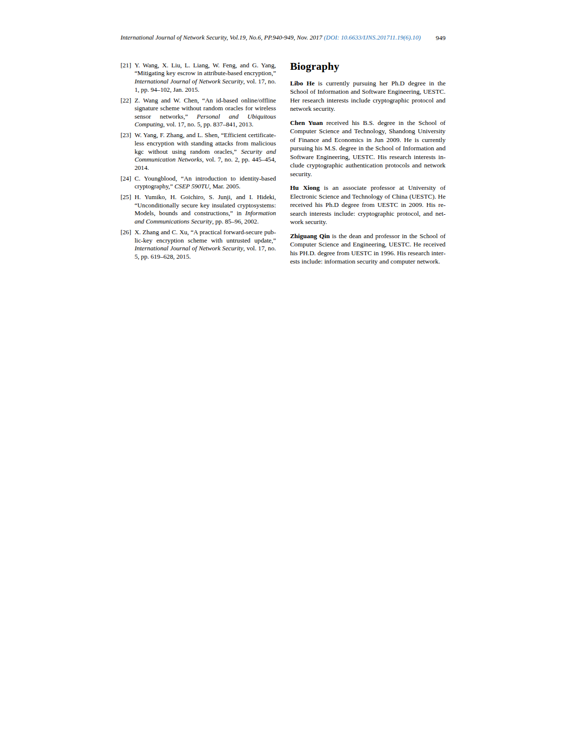International Journal of Network Security, Vol.19, No.6, PP.940-949, Nov. 2017 (DOI: 10.6633/IJNS.201711.19(6).10) 949
[21] Y. Wang, X. Liu, L. Liang, W. Feng, and G. Yang, “Mitigating key escrow in attribute-based encryption,” International Journal of Network Security, vol. 17, no. 1, pp. 94–102, Jan. 2015.
[22] Z. Wang and W. Chen, “An id-based online/offline signature scheme without random oracles for wireless sensor networks,” Personal and Ubiquitous Computing, vol. 17, no. 5, pp. 837–841, 2013.
[23] W. Yang, F. Zhang, and L. Shen, “Efficient certificateless encryption with standing attacks from malicious kgc without using random oracles,” Security and Communication Networks, vol. 7, no. 2, pp. 445–454, 2014.
[24] C. Youngblood, “An introduction to identity-based cryptography,” CSEP 590TU, Mar. 2005.
[25] H. Yumiko, H. Goichiro, S. Junji, and I. Hideki, “Unconditionally secure key insulated cryptosystems: Models, bounds and constructions,” in Information and Communications Security, pp. 85–96, 2002.
[26] X. Zhang and C. Xu, “A practical forward-secure public-key encryption scheme with untrusted update,” International Journal of Network Security, vol. 17, no. 5, pp. 619–628, 2015.
Biography
Libo He is currently pursuing her Ph.D degree in the School of Information and Software Engineering, UESTC. Her research interests include cryptographic protocol and network security.
Chen Yuan received his B.S. degree in the School of Computer Science and Technology, Shandong University of Finance and Economics in Jun 2009. He is currently pursuing his M.S. degree in the School of Information and Software Engineering, UESTC. His research interests include cryptographic authentication protocols and network security.
Hu Xiong is an associate professor at University of Electronic Science and Technology of China (UESTC). He received his Ph.D degree from UESTC in 2009. His research interests include: cryptographic protocol, and network security.
Zhiguang Qin is the dean and professor in the School of Computer Science and Engineering, UESTC. He received his PH.D. degree from UESTC in 1996. His research interests include: information security and computer network.